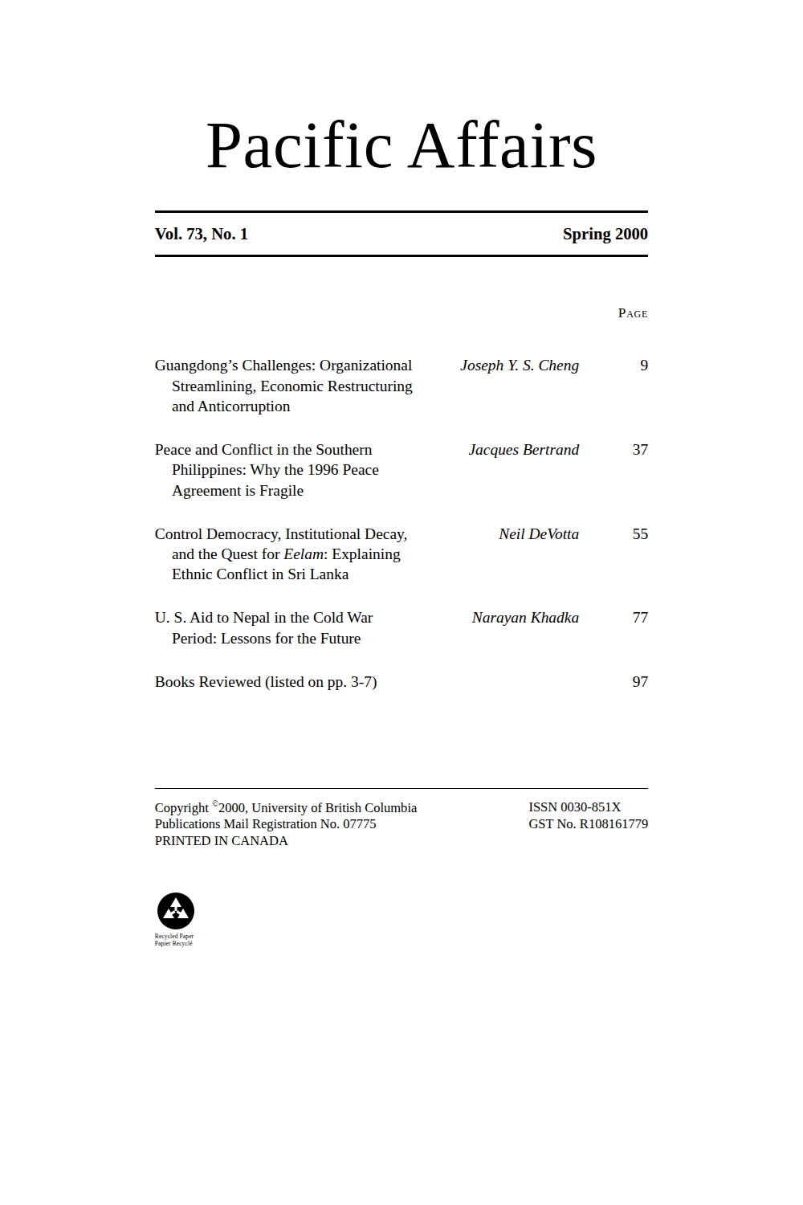Pacific Affairs
Vol. 73, No. 1 Spring 2000
Page
| Guangdong’s Challenges: Organizational Streamlining, Economic Restructuring and Anticorruption | Joseph Y. S. Cheng | 9 |
| Peace and Conflict in the Southern Philippines: Why the 1996 Peace Agreement is Fragile | Jacques Bertrand | 37 |
| Control Democracy, Institutional Decay, and the Quest for Eelam : Explaining Ethnic Conflict in Sri Lanka | Neil DeVotta | 55 |
| U. S. Aid to Nepal in the Cold War Period: Lessons for the Future | Narayan Khadka | 77 |
| Books Reviewed (listed on pp. 3-7) | | 97 |
Copyright ©2000, University of British Columbia
Publications Mail Registration No. 07775
PRINTED IN CANADA
ISSN 0030-851X
GST No. R108161779
Recycled Paper
Papier Recyclé